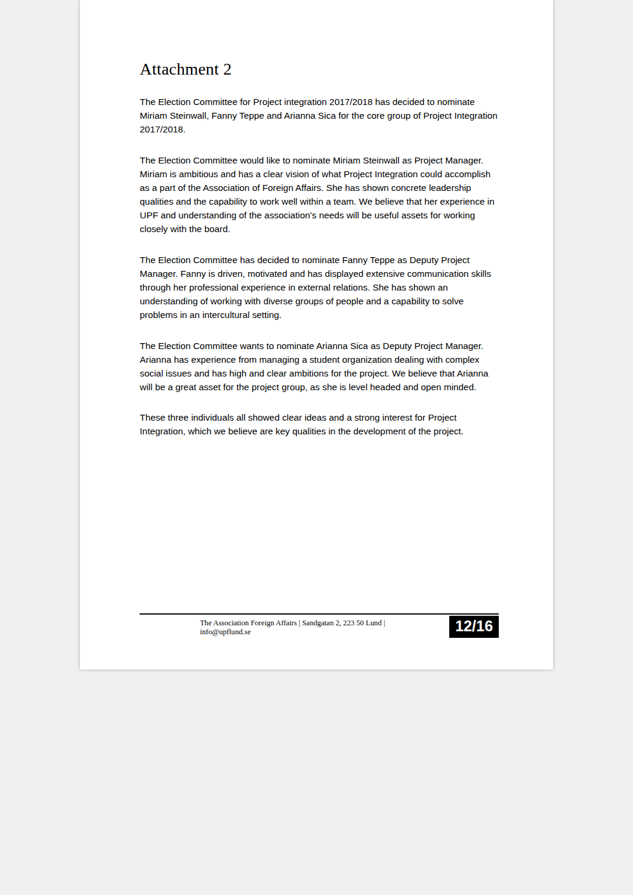Attachment 2
The Election Committee for Project integration 2017/2018 has decided to nominate Miriam Steinwall, Fanny Teppe and Arianna Sica for the core group of Project Integration 2017/2018.
The Election Committee would like to nominate Miriam Steinwall as Project Manager. Miriam is ambitious and has a clear vision of what Project Integration could accomplish as a part of the Association of Foreign Affairs. She has shown concrete leadership qualities and the capability to work well within a team. We believe that her experience in UPF and understanding of the association's needs will be useful assets for working closely with the board.
The Election Committee has decided to nominate Fanny Teppe as Deputy Project Manager. Fanny is driven, motivated and has displayed extensive communication skills through her professional experience in external relations. She has shown an understanding of working with diverse groups of people and a capability to solve problems in an intercultural setting.
The Election Committee wants to nominate Arianna Sica as Deputy Project Manager. Arianna has experience from managing a student organization dealing with complex social issues and has high and clear ambitions for the project. We believe that Arianna will be a great asset for the project group, as she is level headed and open minded.
These three individuals all showed clear ideas and a strong interest for Project Integration, which we believe are key qualities in the development of the project.
The Association Foreign Affairs | Sandgatan 2, 223 50 Lund | info@upflund.se
12/16